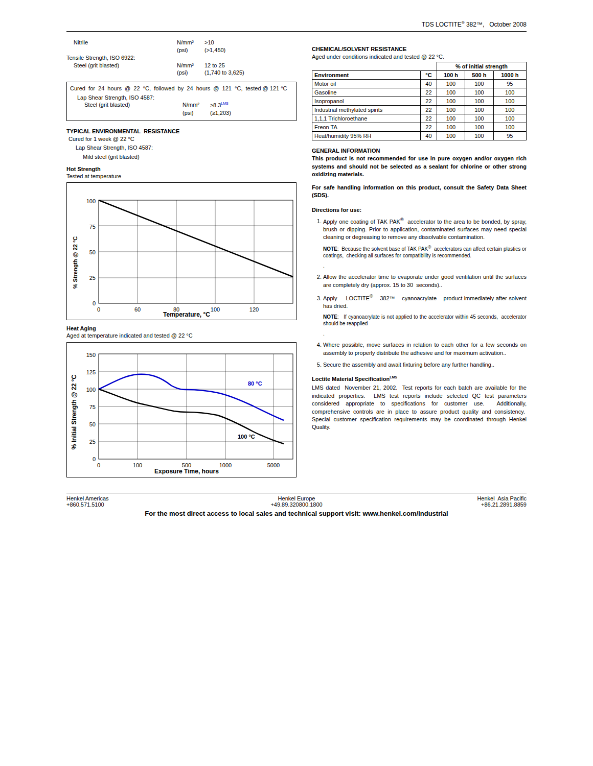TDS LOCTITE® 382™, October 2008
| Nitrile | N/mm² | >10 |
| | (psi) | (>1,450) |
| Tensile Strength, ISO 6922: |
| Steel (grit blasted) | N/mm² | 12 to 25 |
| | (psi) | (1,740 to 3,625) |
Cured for 24 hours @ 22 °C, followed by 24 hours @ 121 °C, tested @ 121 °C
| Lap Shear Strength, ISO 4587: |
| Steel (grit blasted) | N/mm² | ≥8.3 LMS |
| | (psi) | (≥1,203) |
Typical Environmental Resistance
Cured for 1 week @ 22 °C
Lap Shear Strength, ISO 4587:
Mild steel (grit blasted)
Hot Strength
Tested at temperature
% Strength @ 22 °C 100 75 50 25 0 0 60 80 100 120 Temperature, °C
Heat Aging
Aged at temperature indicated and tested @ 22 °C
% Initial Strength @ 22 °C 150 125 100 75 50 25 0 80 °C 100 °C 0 100 500 1000 5000 Exposure Time, hours
Chemical/Solvent Resistance
Aged under conditions indicated and tested @ 22 °C.
| | | % of initial strength |
| Environment | °C | 100 h | 500 h | 1000 h |
| Motor oil | 40 | 100 | 100 | 95 |
| Gasoline | 22 | 100 | 100 | 100 |
| Isopropanol | 22 | 100 | 100 | 100 |
| Industrial methylated spirits | 22 | 100 | 100 | 100 |
| 1,1,1 Trichloroethane | 22 | 100 | 100 | 100 |
| Freon TA | 22 | 100 | 100 | 100 |
| Heat/humidity 95% RH | 40 | 100 | 100 | 95 |
General Information
This product is not recommended for use in pure oxygen and/or oxygen rich systems and should not be selected as a sealant for chlorine or other strong oxidizing materials.
For safe handling information on this product, consult the Safety Data Sheet (SDS).
Directions for use:
Apply one coating of TAK PAK® accelerator to the area to be bonded, by spray, brush or dipping. Prior to application, contaminated surfaces may need special cleaning or degreasing to remove any dissolvable contamination.
NOTE: Because the solvent base of TAK PAK® accelerators can affect certain plastics or coatings, checking all surfaces for compatibility is recommended.
.
Allow the accelerator time to evaporate under good ventilation until the surfaces are completely dry (approx. 15 to 30 seconds)..
Apply LOCTITE® 382™ cyanoacrylate product immediately after solvent has dried.
NOTE: If cyanoacrylate is not applied to the accelerator within 45 seconds, accelerator should be reapplied
.
Where possible, move surfaces in relation to each other for a few seconds on assembly to properly distribute the adhesive and for maximum activation..
Secure the assembly and await fixturing before any further handling..
Loctite Material SpecificationLMS
LMS dated November 21, 2002. Test reports for each batch are available for the indicated properties. LMS test reports include selected QC test parameters considered appropriate to specifications for customer use. Additionally, comprehensive controls are in place to assure product quality and consistency. Special customer specification requirements may be coordinated through Henkel Quality.
Henkel Americas
+860.571.5100
Henkel Europe
+49.89.320800.1800
Henkel Asia Pacific
+86.21.2891.8859
For the most direct access to local sales and technical support visit: www.henkel.com/industrial